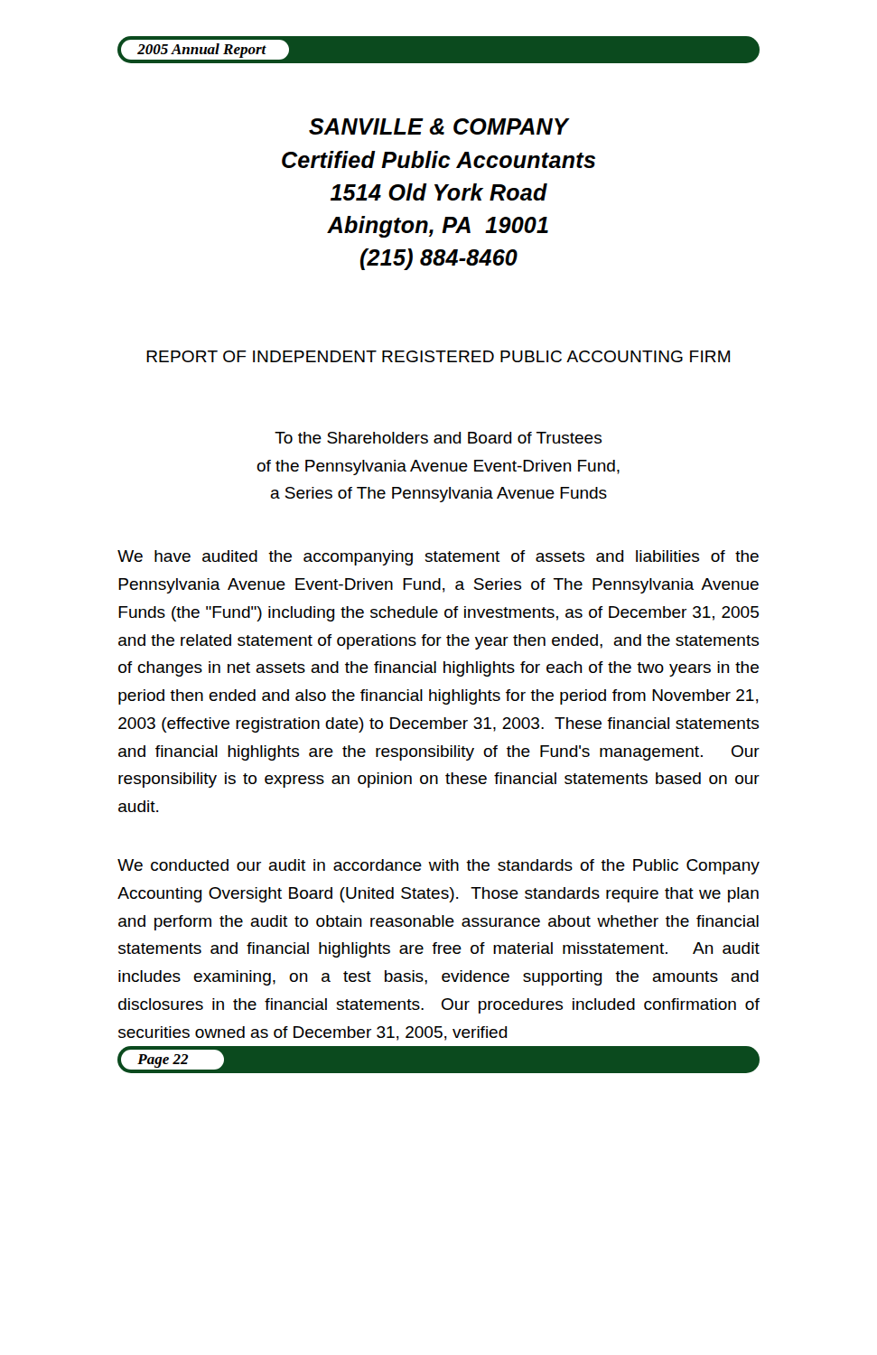2005 Annual Report
SANVILLE & COMPANY
Certified Public Accountants
1514 Old York Road
Abington, PA 19001
(215) 884-8460
REPORT OF INDEPENDENT REGISTERED PUBLIC ACCOUNTING FIRM
To the Shareholders and Board of Trustees
of the Pennsylvania Avenue Event-Driven Fund,
a Series of The Pennsylvania Avenue Funds
We have audited the accompanying statement of assets and liabilities of the Pennsylvania Avenue Event-Driven Fund, a Series of The Pennsylvania Avenue Funds (the "Fund") including the schedule of investments, as of December 31, 2005 and the related statement of operations for the year then ended, and the statements of changes in net assets and the financial highlights for each of the two years in the period then ended and also the financial highlights for the period from November 21, 2003 (effective registration date) to December 31, 2003. These financial statements and financial highlights are the responsibility of the Fund's management. Our responsibility is to express an opinion on these financial statements based on our audit.
We conducted our audit in accordance with the standards of the Public Company Accounting Oversight Board (United States). Those standards require that we plan and perform the audit to obtain reasonable assurance about whether the financial statements and financial highlights are free of material misstatement. An audit includes examining, on a test basis, evidence supporting the amounts and disclosures in the financial statements. Our procedures included confirmation of securities owned as of December 31, 2005, verified
Page 22